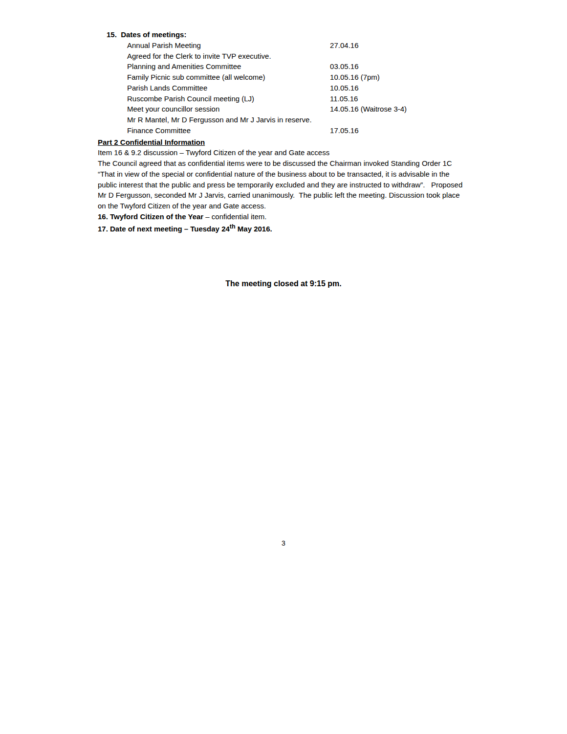15. Dates of meetings:
| Annual Parish Meeting | 27.04.16 |
| Agreed for the Clerk to invite TVP executive. |
| Planning and Amenities Committee | 03.05.16 |
| Family Picnic sub committee (all welcome) | 10.05.16 (7pm) |
| Parish Lands Committee | 10.05.16 |
| Ruscombe Parish Council meeting (LJ) | 11.05.16 |
| Meet your councillor session | 14.05.16 (Waitrose 3-4) |
| Mr R Mantel, Mr D Fergusson and Mr J Jarvis in reserve. |
| Finance Committee | 17.05.16 |
Part 2 Confidential Information
Item 16 & 9.2 discussion – Twyford Citizen of the year and Gate access
The Council agreed that as confidential items were to be discussed the Chairman invoked Standing Order 1C “That in view of the special or confidential nature of the business about to be transacted, it is advisable in the public interest that the public and press be temporarily excluded and they are instructed to withdraw”. Proposed Mr D Fergusson, seconded Mr J Jarvis, carried unanimously. The public left the meeting. Discussion took place on the Twyford Citizen of the year and Gate access.
16. Twyford Citizen of the Year – confidential item.
17. Date of next meeting – Tuesday 24th May 2016.
The meeting closed at 9:15 pm.
3